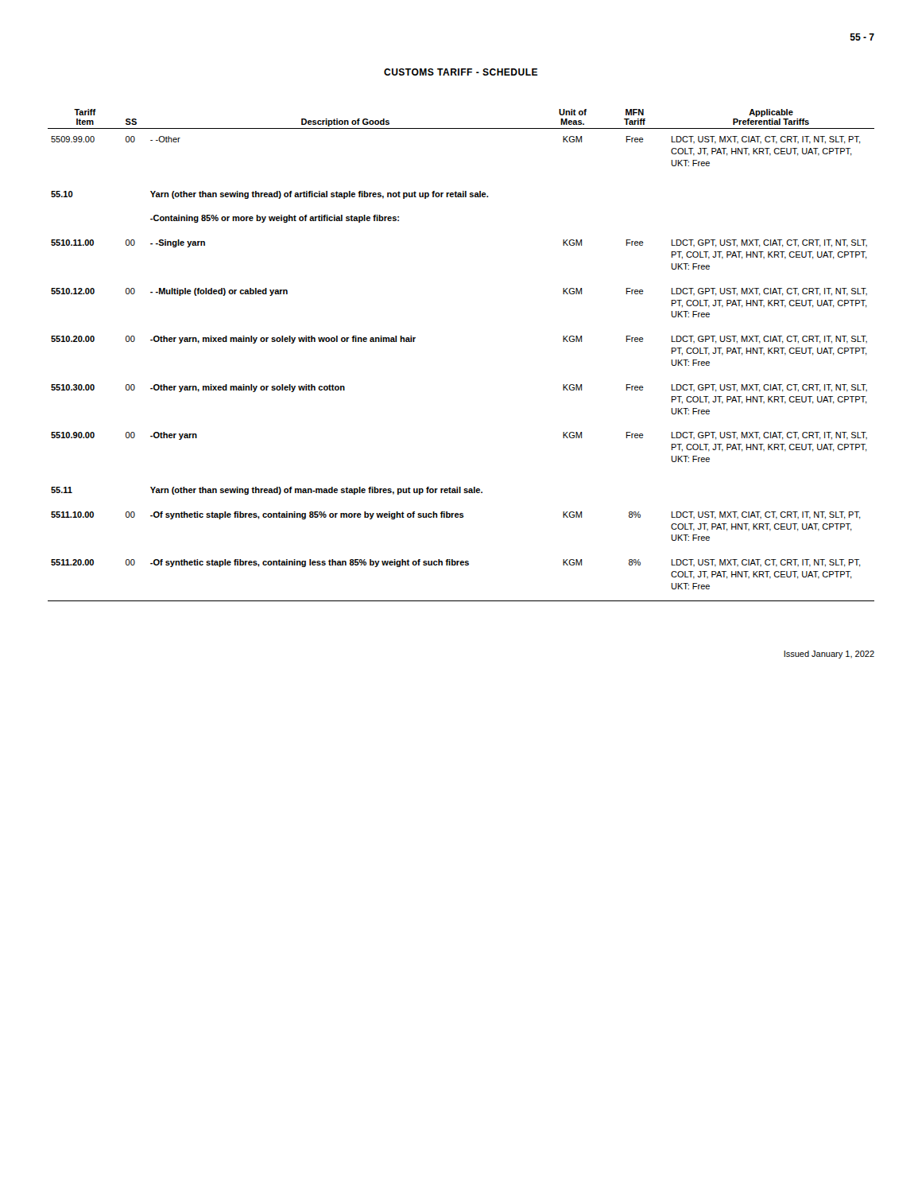55 - 7
CUSTOMS TARIFF - SCHEDULE
| Tariff Item | SS | Description of Goods | Unit of Meas. | MFN Tariff | Applicable Preferential Tariffs |
| --- | --- | --- | --- | --- | --- |
| 5509.99.00 | 00 | - -Other | KGM | Free | LDCT, UST, MXT, CIAT, CT, CRT, IT, NT, SLT, PT, COLT, JT, PAT, HNT, KRT, CEUT, UAT, CPTPT, UKT: Free |
| 55.10 | | Yarn (other than sewing thread) of artificial staple fibres, not put up for retail sale. | | | |
| | | -Containing 85% or more by weight of artificial staple fibres: | | | |
| 5510.11.00 | 00 | - -Single yarn | KGM | Free | LDCT, GPT, UST, MXT, CIAT, CT, CRT, IT, NT, SLT, PT, COLT, JT, PAT, HNT, KRT, CEUT, UAT, CPTPT, UKT: Free |
| 5510.12.00 | 00 | - -Multiple (folded) or cabled yarn | KGM | Free | LDCT, GPT, UST, MXT, CIAT, CT, CRT, IT, NT, SLT, PT, COLT, JT, PAT, HNT, KRT, CEUT, UAT, CPTPT, UKT: Free |
| 5510.20.00 | 00 | -Other yarn, mixed mainly or solely with wool or fine animal hair | KGM | Free | LDCT, GPT, UST, MXT, CIAT, CT, CRT, IT, NT, SLT, PT, COLT, JT, PAT, HNT, KRT, CEUT, UAT, CPTPT, UKT: Free |
| 5510.30.00 | 00 | -Other yarn, mixed mainly or solely with cotton | KGM | Free | LDCT, GPT, UST, MXT, CIAT, CT, CRT, IT, NT, SLT, PT, COLT, JT, PAT, HNT, KRT, CEUT, UAT, CPTPT, UKT: Free |
| 5510.90.00 | 00 | -Other yarn | KGM | Free | LDCT, GPT, UST, MXT, CIAT, CT, CRT, IT, NT, SLT, PT, COLT, JT, PAT, HNT, KRT, CEUT, UAT, CPTPT, UKT: Free |
| 55.11 | | Yarn (other than sewing thread) of man-made staple fibres, put up for retail sale. | | | |
| 5511.10.00 | 00 | -Of synthetic staple fibres, containing 85% or more by weight of such fibres | KGM | 8% | LDCT, UST, MXT, CIAT, CT, CRT, IT, NT, SLT, PT, COLT, JT, PAT, HNT, KRT, CEUT, UAT, CPTPT, UKT: Free |
| 5511.20.00 | 00 | -Of synthetic staple fibres, containing less than 85% by weight of such fibres | KGM | 8% | LDCT, UST, MXT, CIAT, CT, CRT, IT, NT, SLT, PT, COLT, JT, PAT, HNT, KRT, CEUT, UAT, CPTPT, UKT: Free |
Issued January 1, 2022